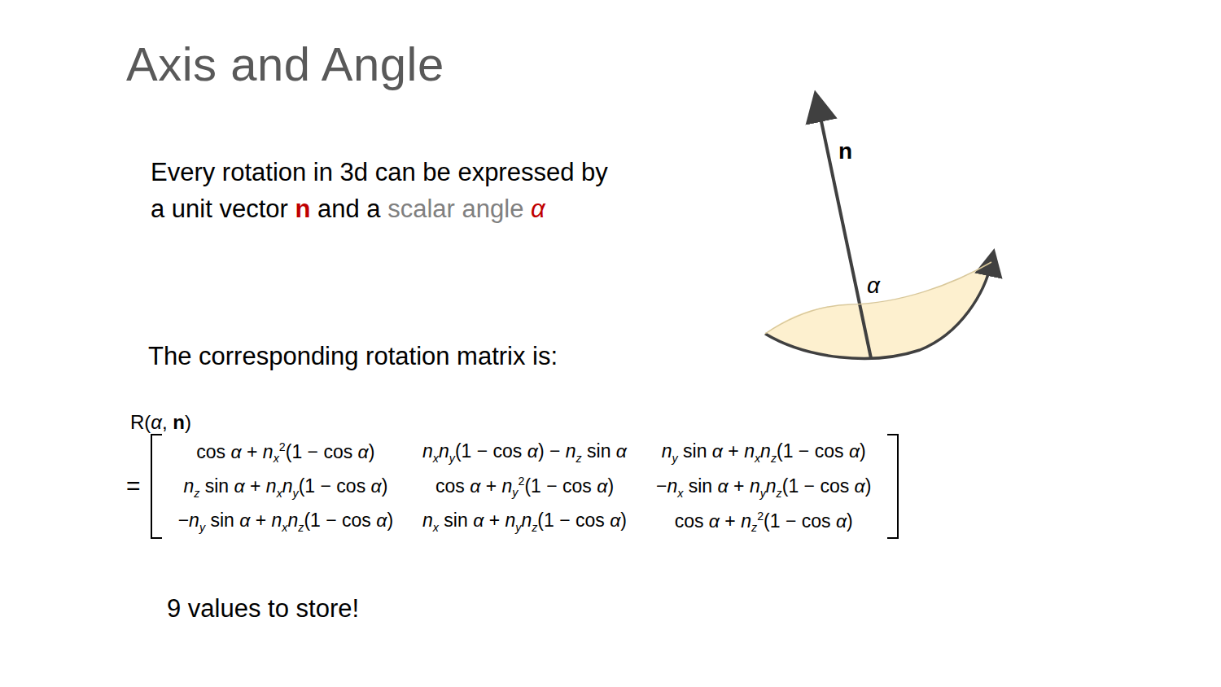Axis and Angle
Every rotation in 3d can be expressed by
a unit vector n and a scalar angle α
The corresponding rotation matrix is:
R(α, n)
=
| cos α + n x 2 (1 − cos α ) | n x n y (1 − cos α ) − n z sin α | n y sin α + n x n z (1 − cos α ) |
| n z sin α + n x n y (1 − cos α ) | cos α + n y 2 (1 − cos α ) | − n x sin α + n y n z (1 − cos α ) |
| − n y sin α + n x n z (1 − cos α ) | n x sin α + n y n z (1 − cos α ) | cos α + n z 2 (1 − cos α ) |
9 values to store!
n
α